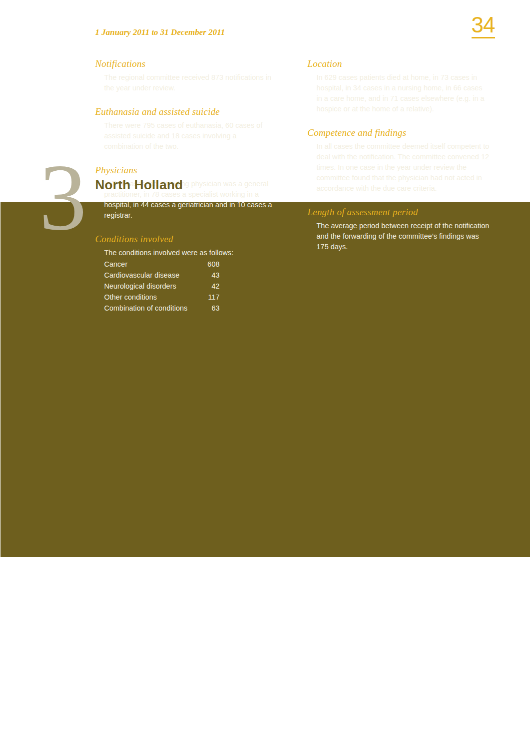34
3
North Holland
1 January 2011 to 31 December 2011
Notifications
The regional committee received 873 notifications in the year under review.
Euthanasia and assisted suicide
There were 795 cases of euthanasia, 60 cases of assisted suicide and 18 cases involving a combination of the two.
Physicians
In 741 cases the attending physician was a general practitioner, in 78 cases a specialist working in a hospital, in 44 cases a geriatrician and in 10 cases a registrar.
Conditions involved
The conditions involved were as follows:
| Cancer | 608 |
| Cardiovascular disease | 43 |
| Neurological disorders | 42 |
| Other conditions | 117 |
| Combination of conditions | 63 |
Location
In 629 cases patients died at home, in 73 cases in hospital, in 34 cases in a nursing home, in 66 cases in a care home, and in 71 cases elsewhere (e.g. in a hospice or at the home of a relative).
Competence and findings
In all cases the committee deemed itself competent to deal with the notification. The committee convened 12 times. In one case in the year under review the committee found that the physician had not acted in accordance with the due care criteria.
Length of assessment period
The average period between receipt of the notification and the forwarding of the committee’s findings was 175 days.